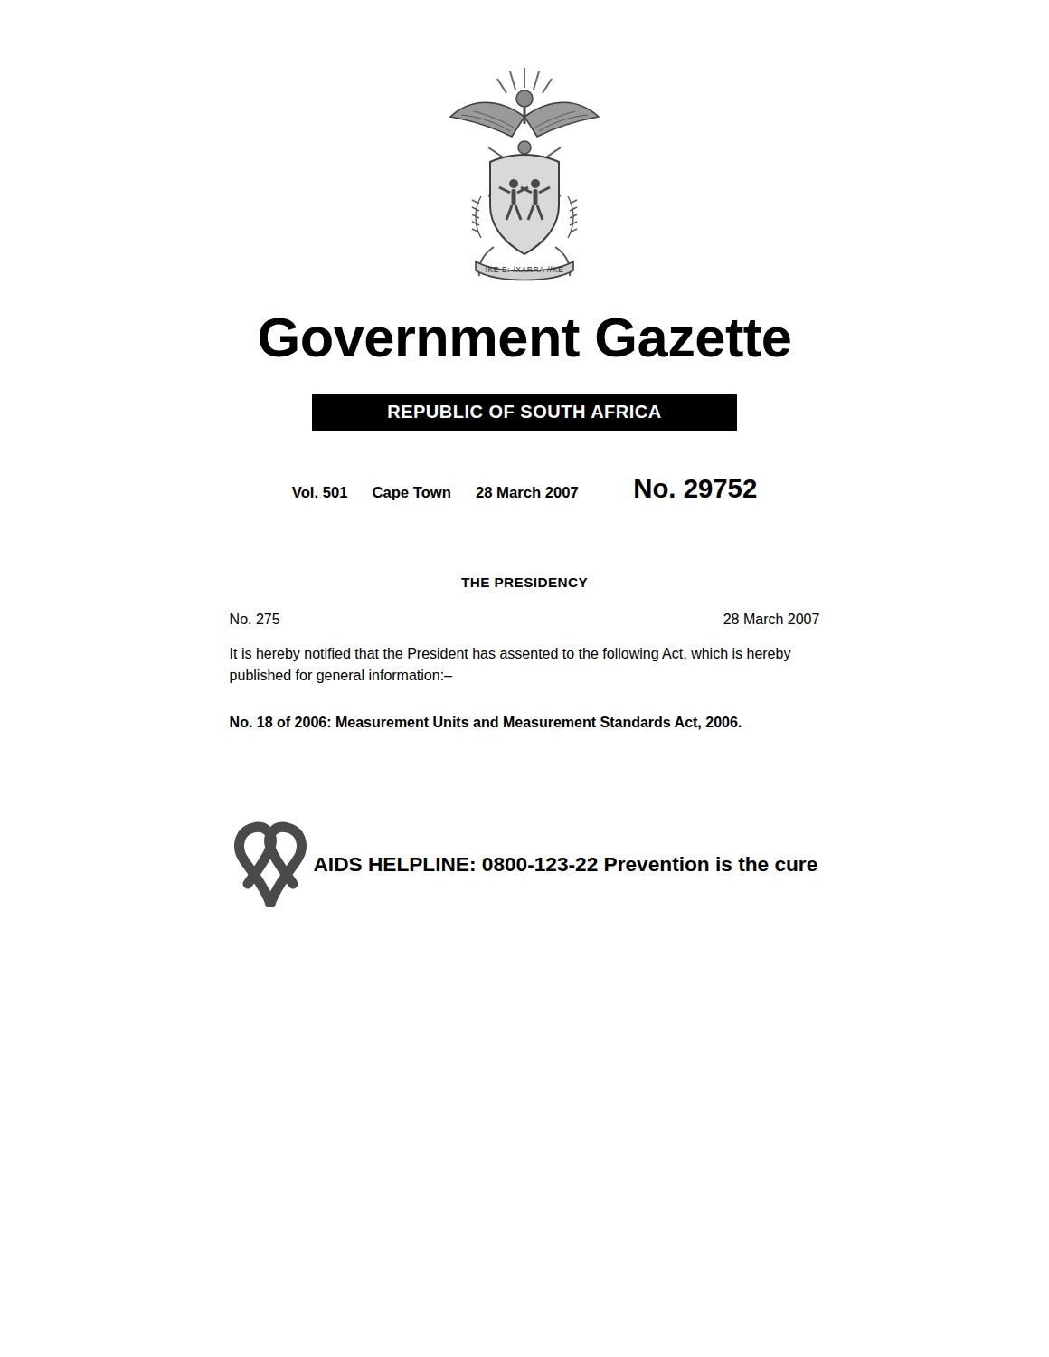!KE E: /XARRA //KE
Government Gazette
REPUBLIC OF SOUTH AFRICA
Vol. 501 Cape Town 28 March 2007 No. 29752
THE PRESIDENCY
No. 275 28 March 2007
It is hereby notified that the President has assented to the following Act, which is hereby published for general information:–
No. 18 of 2006: Measurement Units and Measurement Standards Act, 2006.
AIDS HELPLINE: 0800-123-22 Prevention is the cure